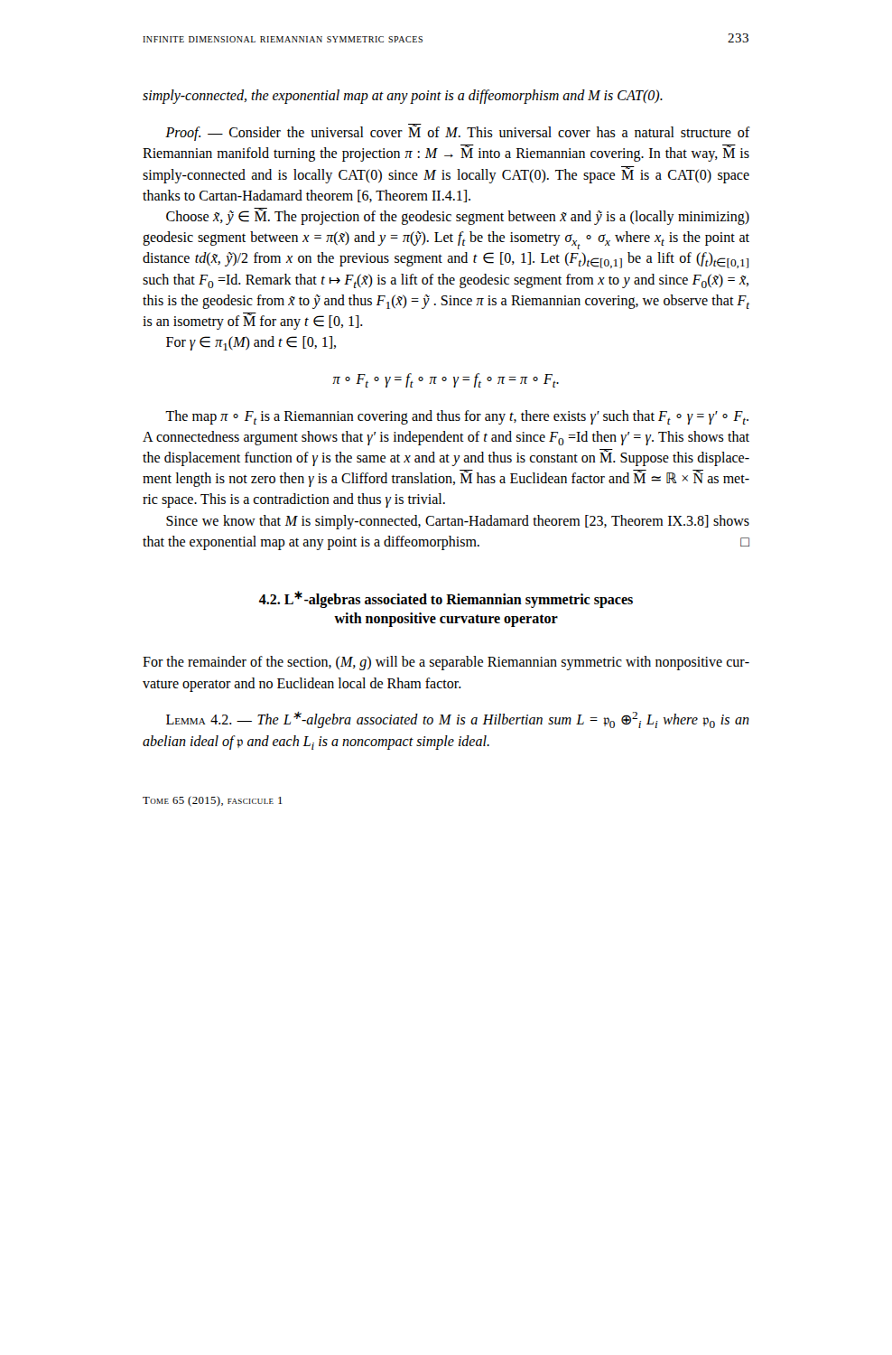infinite dimensional riemannian symmetric spaces 233
simply-connected, the exponential map at any point is a diffeomorphism and M is CAT(0).
Proof. — Consider the universal cover M̃ of M. This universal cover has a natural structure of Riemannian manifold turning the projection π : M → M̃ into a Riemannian covering. In that way, M̃ is simply-connected and is locally CAT(0) since M is locally CAT(0). The space M̃ is a CAT(0) space thanks to Cartan-Hadamard theorem [6, Theorem II.4.1].
Choose x̃, ỹ ∈ M̃. The projection of the geodesic segment between x̃ and ỹ is a (locally minimizing) geodesic segment between x = π(x̃) and y = π(ỹ). Let ft be the isometry σxt ∘ σx where xt is the point at distance td(x̃, ỹ)/2 from x on the previous segment and t ∈ [0, 1]. Let (Ft)t∈[0,1] be a lift of (ft)t∈[0,1] such that F0 =Id. Remark that t ↦ Ft(x̃) is a lift of the geodesic segment from x to y and since F0(x̃) = x̃, this is the geodesic from x̃ to ỹ and thus F1(x̃) = ỹ . Since π is a Riemannian covering, we observe that Ft is an isometry of M̃ for any t ∈ [0, 1].
For γ ∈ π1(M) and t ∈ [0, 1],
π ∘ Ft ∘ γ = ft ∘ π ∘ γ = ft ∘ π = π ∘ Ft.
The map π ∘ Ft is a Riemannian covering and thus for any t, there exists γ′ such that Ft ∘ γ = γ′ ∘ Ft. A connectedness argument shows that γ′ is independent of t and since F0 =Id then γ′ = γ. This shows that the displacement function of γ is the same at x and at y and thus is constant on M̃. Suppose this displacement length is not zero then γ is a Clifford translation, M̃ has a Euclidean factor and M̃ ≃ ℝ × Ñ as metric space. This is a contradiction and thus γ is trivial.
Since we know that M is simply-connected, Cartan-Hadamard theorem [23, Theorem IX.3.8] shows that the exponential map at any point is a diffeomorphism. □
4.2. L∗-algebras associated to Riemannian symmetric spaces
with nonpositive curvature operator
For the remainder of the section, (M, g) will be a separable Riemannian symmetric with nonpositive curvature operator and no Euclidean local de Rham factor.
Lemma 4.2. — The L∗-algebra associated to M is a Hilbertian sum L = 𝔭0 ⊕2i Li where 𝔭0 is an abelian ideal of 𝔭 and each Li is a noncompact simple ideal.
Tome 65 (2015), fascicule 1